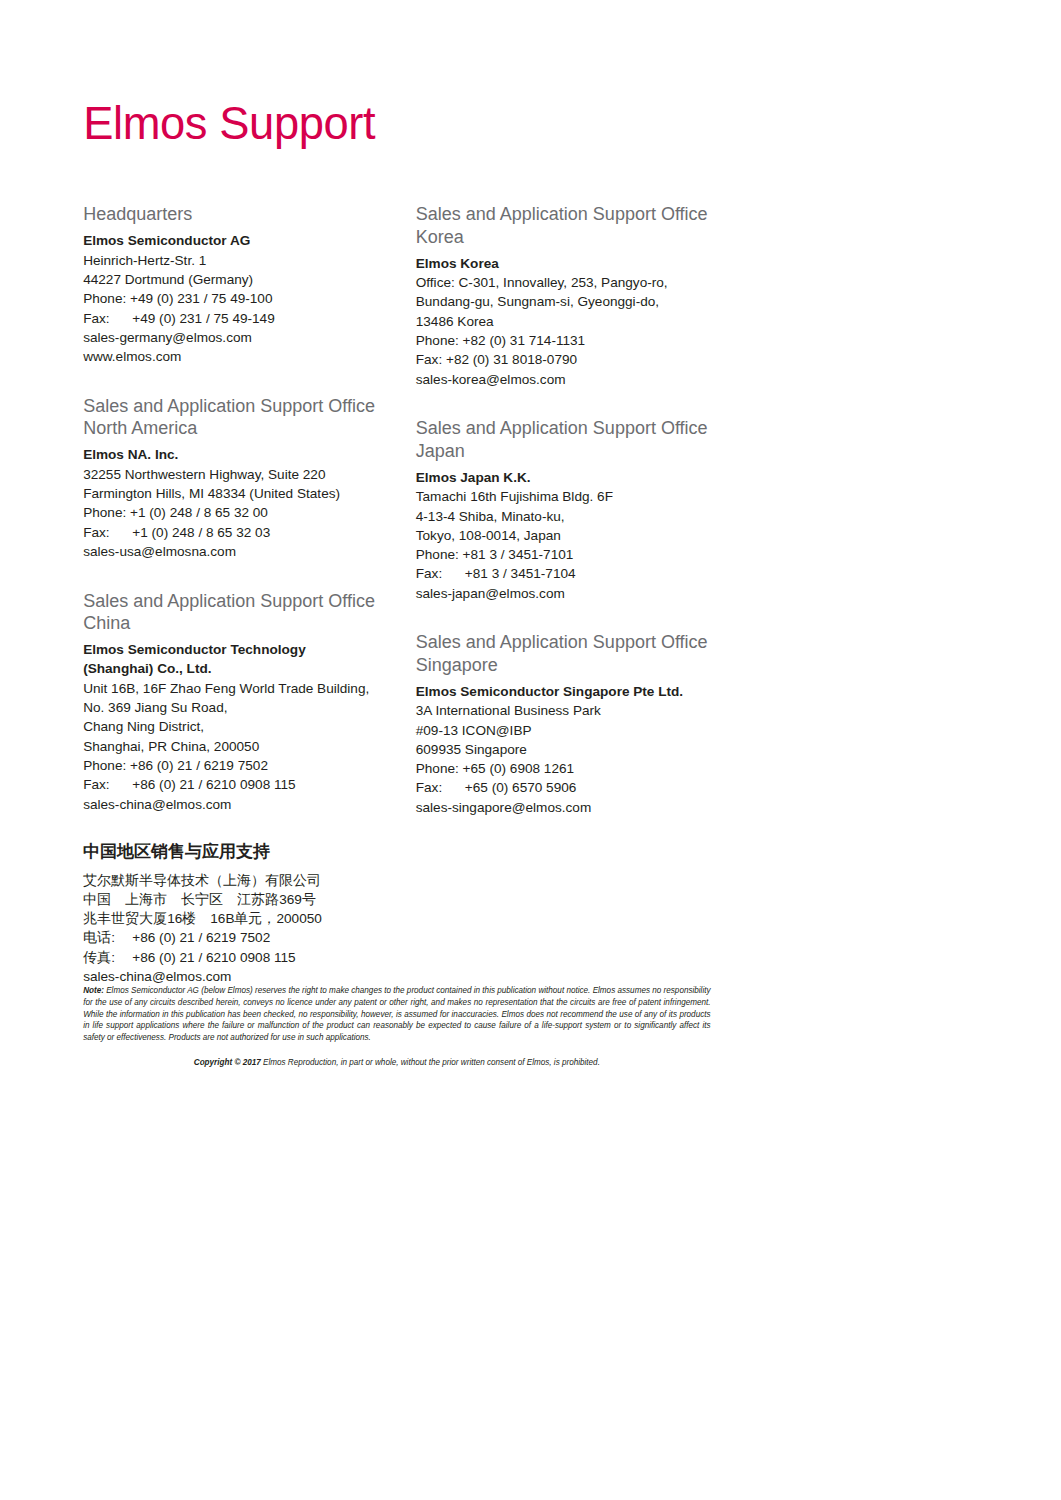Elmos Support
Headquarters
Elmos Semiconductor AG
Heinrich-Hertz-Str. 1
44227 Dortmund (Germany)
Phone: +49 (0) 231 / 75 49-100
Fax:+49 (0) 231 / 75 49-149
sales-germany@elmos.com
www.elmos.com
Sales and Application Support Office
North America
Elmos NA. Inc.
32255 Northwestern Highway, Suite 220
Farmington Hills, MI 48334 (United States)
Phone: +1 (0) 248 / 8 65 32 00
Fax:+1 (0) 248 / 8 65 32 03
sales-usa@elmosna.com
Sales and Application Support Office
China
Elmos Semiconductor Technology (Shanghai) Co., Ltd.
Unit 16B, 16F Zhao Feng World Trade Building,
No. 369 Jiang Su Road,
Chang Ning District,
Shanghai, PR China, 200050
Phone: +86 (0) 21 / 6219 7502
Fax:+86 (0) 21 / 6210 0908 115
sales-china@elmos.com
中国地区销售与应用支持
艾尔默斯半导体技术（上海）有限公司
中国　上海市　长宁区　江苏路369号
兆丰世贸大厦16楼　16B单元，200050
电话:+86 (0) 21 / 6219 7502
传真:+86 (0) 21 / 6210 0908 115
sales-china@elmos.com
Sales and Application Support Office
Korea
Elmos Korea
Office: C-301, Innovalley, 253, Pangyo-ro,
Bundang-gu, Sungnam-si, Gyeonggi-do,
13486 Korea
Phone: +82 (0) 31 714-1131
Fax: +82 (0) 31 8018-0790
sales-korea@elmos.com
Sales and Application Support Office
Japan
Elmos Japan K.K.
Tamachi 16th Fujishima Bldg. 6F
4-13-4 Shiba, Minato-ku,
Tokyo, 108-0014, Japan
Phone: +81 3 / 3451-7101
Fax:+81 3 / 3451-7104
sales-japan@elmos.com
Sales and Application Support Office
Singapore
Elmos Semiconductor Singapore Pte Ltd.
3A International Business Park
#09-13 ICON@IBP
609935 Singapore
Phone: +65 (0) 6908 1261
Fax:+65 (0) 6570 5906
sales-singapore@elmos.com
Note: Elmos Semiconductor AG (below Elmos) reserves the right to make changes to the product contained in this publication without notice. Elmos assumes no responsibility for the use of any circuits described herein, conveys no licence under any patent or other right, and makes no representation that the circuits are free of patent infringement. While the information in this publication has been checked, no responsibility, however, is assumed for inaccuracies. Elmos does not recommend the use of any of its products in life support applications where the failure or malfunction of the product can reasonably be expected to cause failure of a life-support system or to significantly affect its safety or effectiveness. Products are not authorized for use in such applications.
Copyright © 2017 Elmos Reproduction, in part or whole, without the prior written consent of Elmos, is prohibited.